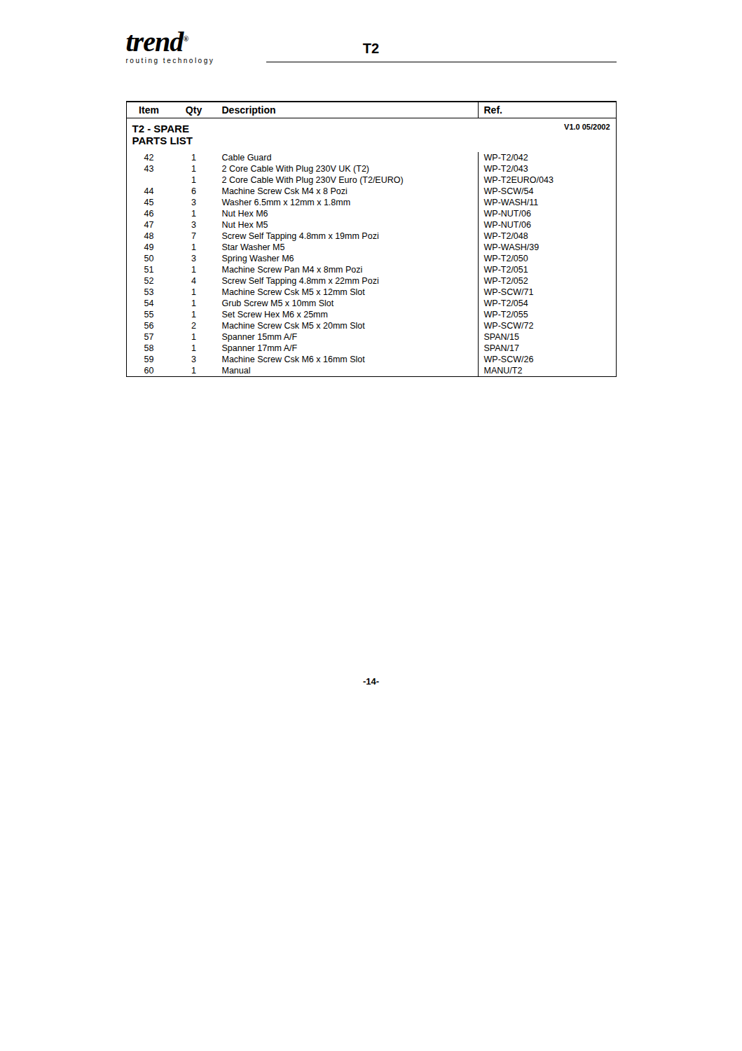trend®
routing technology
T2
| T2 - SPARE PARTS LIST | V1.0 05/2002 |
| Item | Qty | Description | Ref. |
| 42 | 1 | Cable Guard | WP-T2/042 |
| 43 | 1 | 2 Core Cable With Plug 230V UK (T2) | WP-T2/043 |
| | 1 | 2 Core Cable With Plug 230V Euro (T2/EURO) | WP-T2EURO/043 |
| 44 | 6 | Machine Screw Csk M4 x 8 Pozi | WP-SCW/54 |
| 45 | 3 | Washer 6.5mm x 12mm x 1.8mm | WP-WASH/11 |
| 46 | 1 | Nut Hex M6 | WP-NUT/06 |
| 47 | 3 | Nut Hex M5 | WP-NUT/06 |
| 48 | 7 | Screw Self Tapping 4.8mm x 19mm Pozi | WP-T2/048 |
| 49 | 1 | Star Washer M5 | WP-WASH/39 |
| 50 | 3 | Spring Washer M6 | WP-T2/050 |
| 51 | 1 | Machine Screw Pan M4 x 8mm Pozi | WP-T2/051 |
| 52 | 4 | Screw Self Tapping 4.8mm x 22mm Pozi | WP-T2/052 |
| 53 | 1 | Machine Screw Csk M5 x 12mm Slot | WP-SCW/71 |
| 54 | 1 | Grub Screw M5 x 10mm Slot | WP-T2/054 |
| 55 | 1 | Set Screw Hex M6 x 25mm | WP-T2/055 |
| 56 | 2 | Machine Screw Csk M5 x 20mm Slot | WP-SCW/72 |
| 57 | 1 | Spanner 15mm A/F | SPAN/15 |
| 58 | 1 | Spanner 17mm A/F | SPAN/17 |
| 59 | 3 | Machine Screw Csk M6 x 16mm Slot | WP-SCW/26 |
| 60 | 1 | Manual | MANU/T2 |
-14-